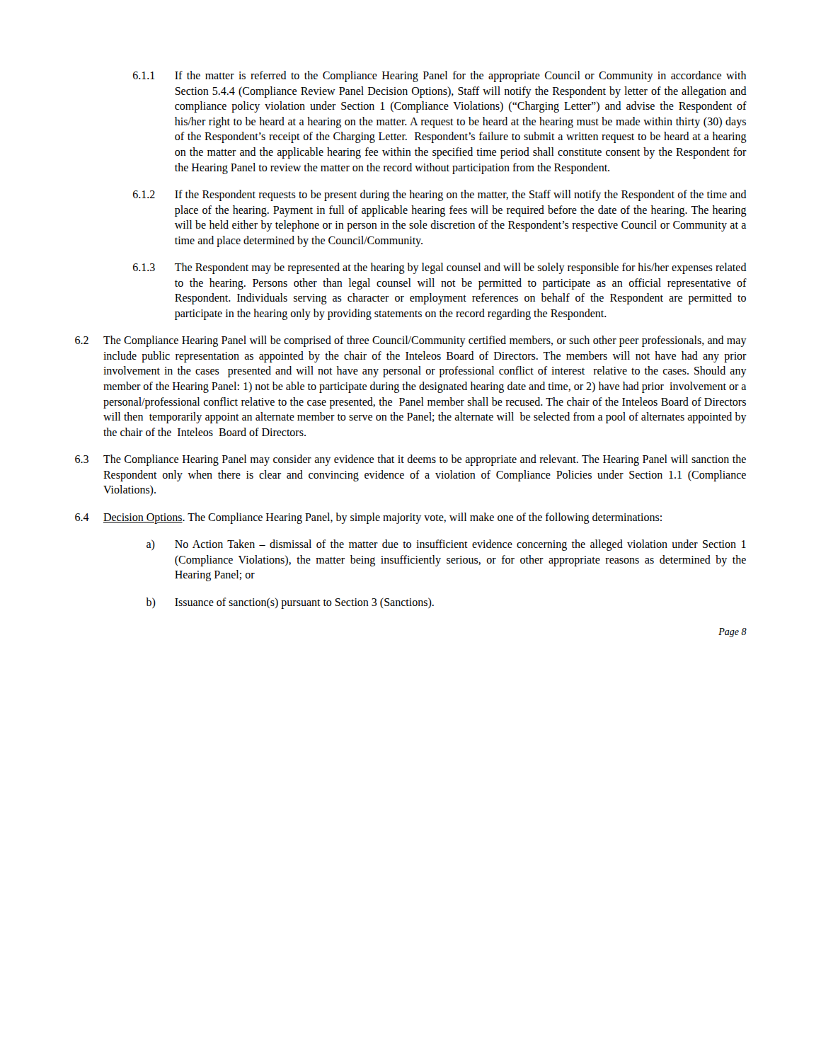6.1.1 If the matter is referred to the Compliance Hearing Panel for the appropriate Council or Community in accordance with Section 5.4.4 (Compliance Review Panel Decision Options), Staff will notify the Respondent by letter of the allegation and compliance policy violation under Section 1 (Compliance Violations) (“Charging Letter”) and advise the Respondent of his/her right to be heard at a hearing on the matter. A request to be heard at the hearing must be made within thirty (30) days of the Respondent’s receipt of the Charging Letter. Respondent’s failure to submit a written request to be heard at a hearing on the matter and the applicable hearing fee within the specified time period shall constitute consent by the Respondent for the Hearing Panel to review the matter on the record without participation from the Respondent.
6.1.2 If the Respondent requests to be present during the hearing on the matter, the Staff will notify the Respondent of the time and place of the hearing. Payment in full of applicable hearing fees will be required before the date of the hearing. The hearing will be held either by telephone or in person in the sole discretion of the Respondent’s respective Council or Community at a time and place determined by the Council/Community.
6.1.3 The Respondent may be represented at the hearing by legal counsel and will be solely responsible for his/her expenses related to the hearing. Persons other than legal counsel will not be permitted to participate as an official representative of Respondent. Individuals serving as character or employment references on behalf of the Respondent are permitted to participate in the hearing only by providing statements on the record regarding the Respondent.
6.2 The Compliance Hearing Panel will be comprised of three Council/Community certified members, or such other peer professionals, and may include public representation as appointed by the chair of the Inteleos Board of Directors. The members will not have had any prior involvement in the cases presented and will not have any personal or professional conflict of interest relative to the cases. Should any member of the Hearing Panel: 1) not be able to participate during the designated hearing date and time, or 2) have had prior involvement or a personal/professional conflict relative to the case presented, the Panel member shall be recused. The chair of the Inteleos Board of Directors will then temporarily appoint an alternate member to serve on the Panel; the alternate will be selected from a pool of alternates appointed by the chair of the Inteleos Board of Directors.
6.3 The Compliance Hearing Panel may consider any evidence that it deems to be appropriate and relevant. The Hearing Panel will sanction the Respondent only when there is clear and convincing evidence of a violation of Compliance Policies under Section 1.1 (Compliance Violations).
6.4 Decision Options. The Compliance Hearing Panel, by simple majority vote, will make one of the following determinations:
a) No Action Taken – dismissal of the matter due to insufficient evidence concerning the alleged violation under Section 1 (Compliance Violations), the matter being insufficiently serious, or for other appropriate reasons as determined by the Hearing Panel; or
b) Issuance of sanction(s) pursuant to Section 3 (Sanctions).
Page 8